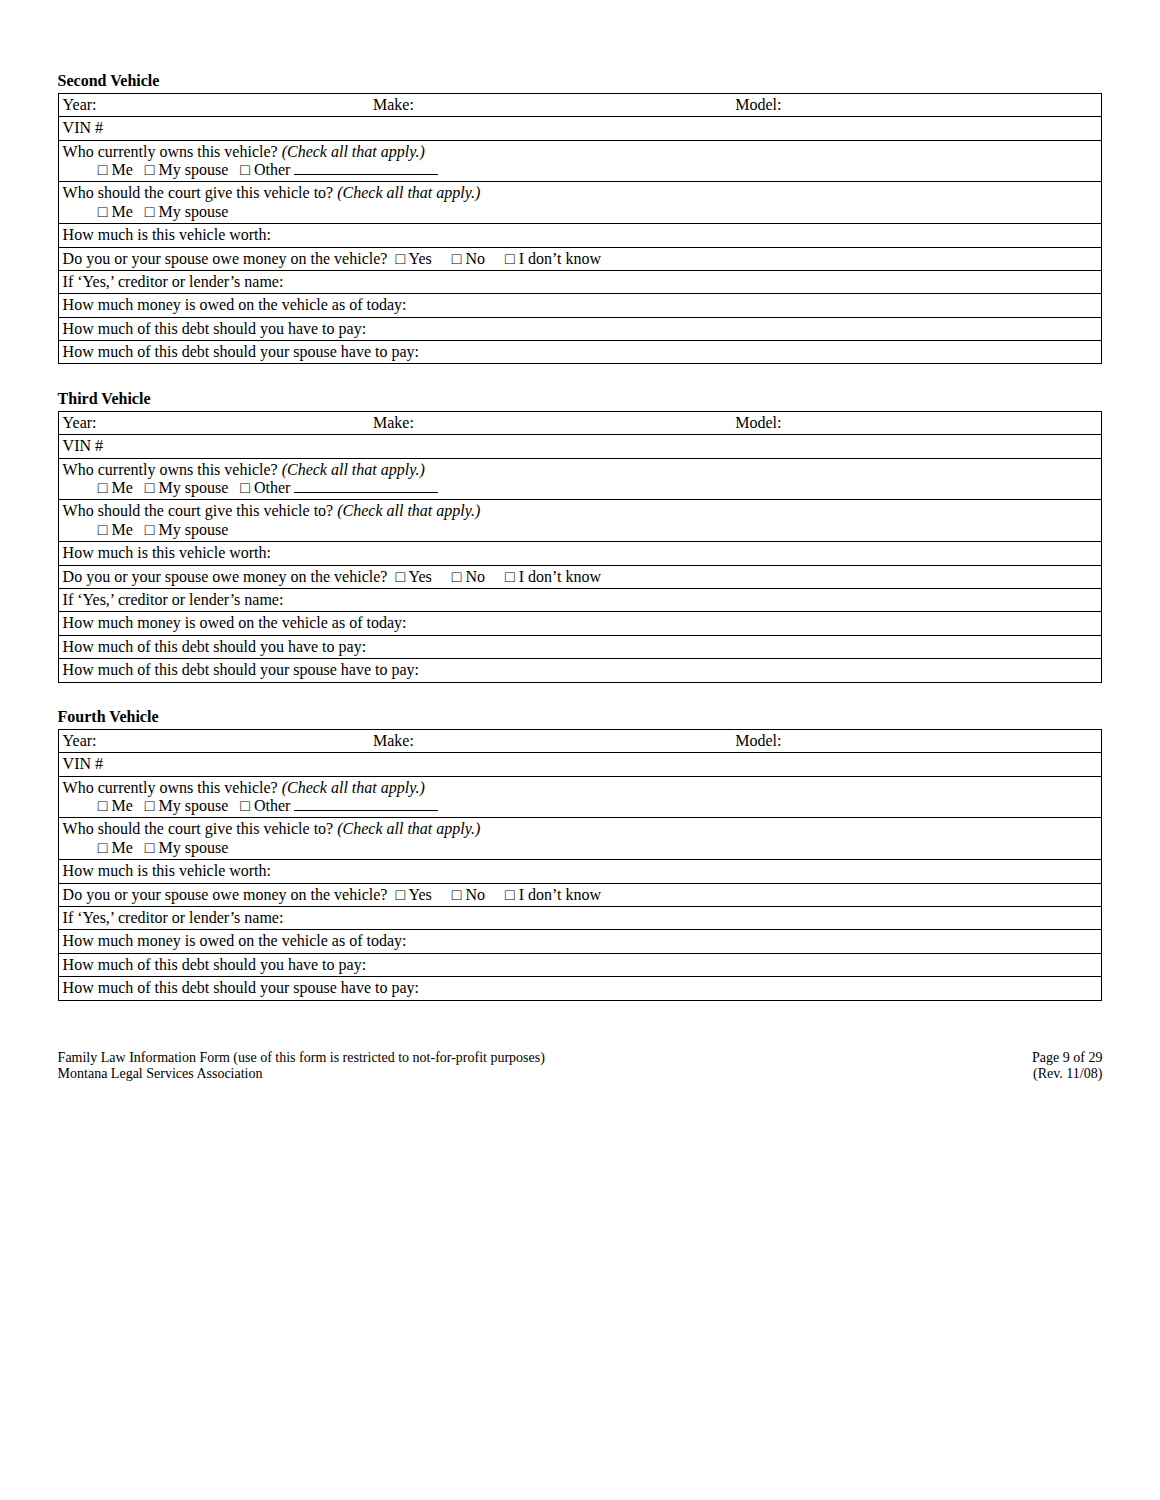Second Vehicle
| Year: Make: Model: |
| VIN # |
| Who currently owns this vehicle? (Check all that apply.) □ Me □ My spouse □ Other |
| Who should the court give this vehicle to? (Check all that apply.) □ Me □ My spouse |
| How much is this vehicle worth: |
| Do you or your spouse owe money on the vehicle? □ Yes □ No □ I don’t know |
| If ‘Yes,’ creditor or lender’s name: |
| How much money is owed on the vehicle as of today: |
| How much of this debt should you have to pay: |
| How much of this debt should your spouse have to pay: |
Third Vehicle
| Year: Make: Model: |
| VIN # |
| Who currently owns this vehicle? (Check all that apply.) □ Me □ My spouse □ Other |
| Who should the court give this vehicle to? (Check all that apply.) □ Me □ My spouse |
| How much is this vehicle worth: |
| Do you or your spouse owe money on the vehicle? □ Yes □ No □ I don’t know |
| If ‘Yes,’ creditor or lender’s name: |
| How much money is owed on the vehicle as of today: |
| How much of this debt should you have to pay: |
| How much of this debt should your spouse have to pay: |
Fourth Vehicle
| Year: Make: Model: |
| VIN # |
| Who currently owns this vehicle? (Check all that apply.) □ Me □ My spouse □ Other |
| Who should the court give this vehicle to? (Check all that apply.) □ Me □ My spouse |
| How much is this vehicle worth: |
| Do you or your spouse owe money on the vehicle? □ Yes □ No □ I don’t know |
| If ‘Yes,’ creditor or lender’s name: |
| How much money is owed on the vehicle as of today: |
| How much of this debt should you have to pay: |
| How much of this debt should your spouse have to pay: |
Family Law Information Form (use of this form is restricted to not-for-profit purposes)
Montana Legal Services Association
Page 9 of 29
(Rev. 11/08)